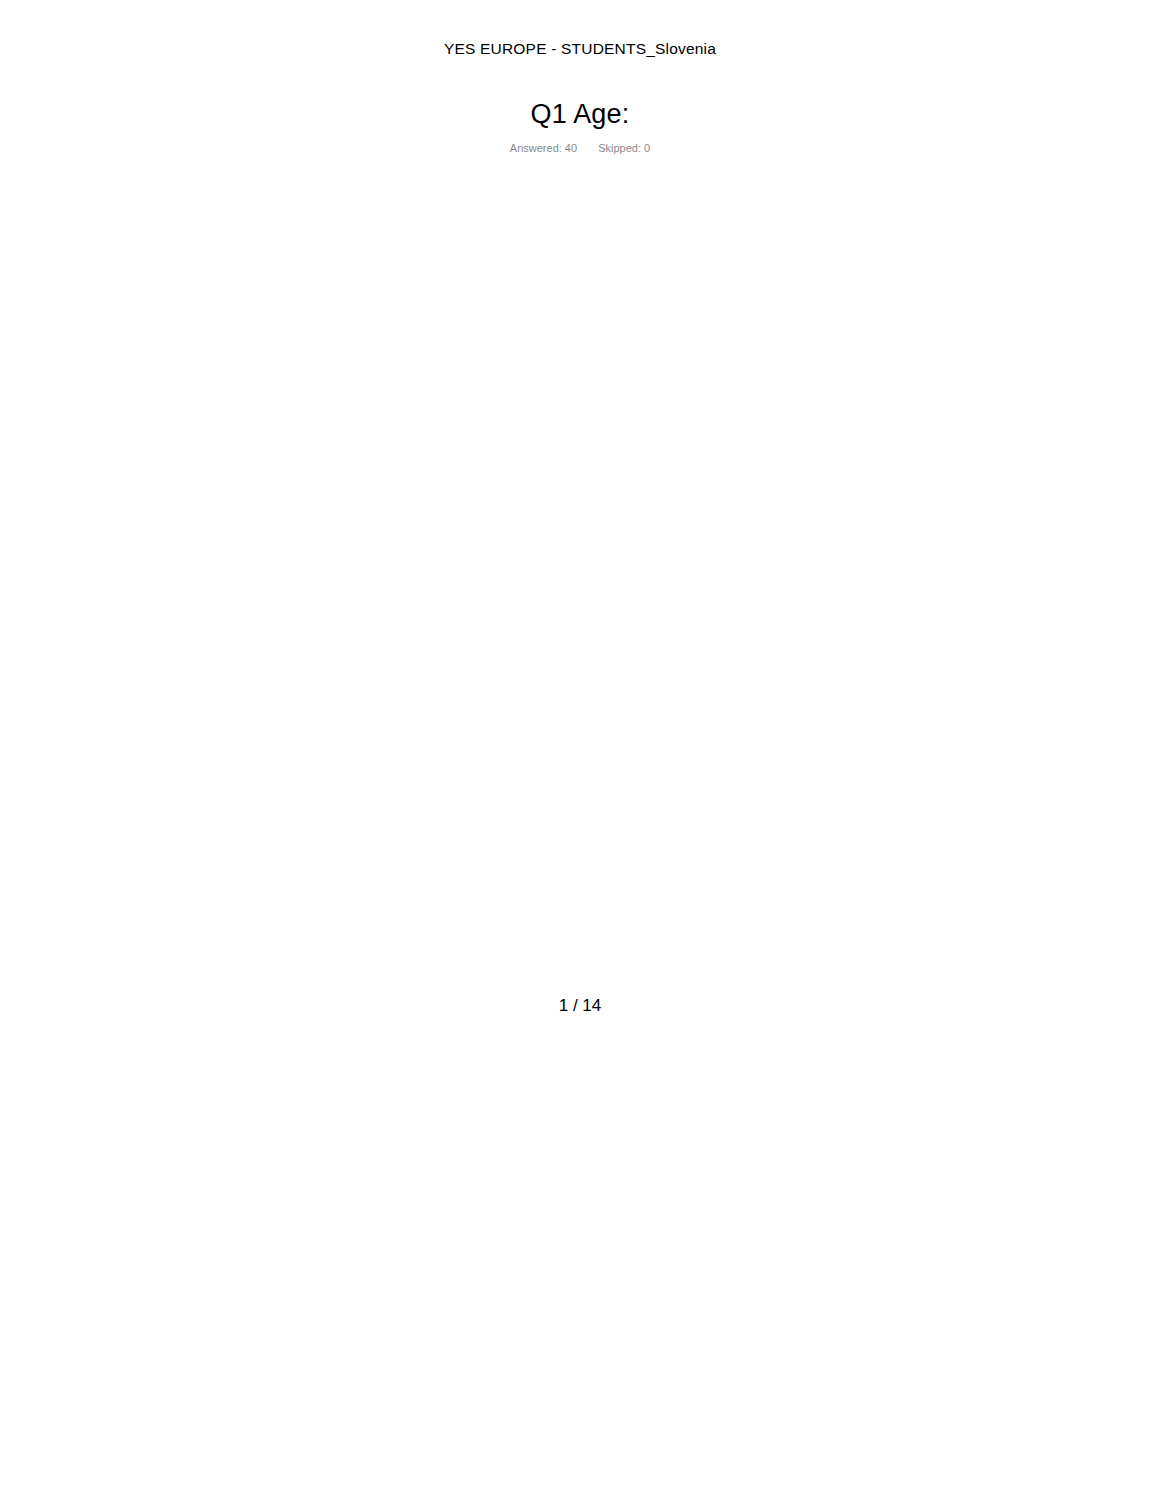YES EUROPE - STUDENTS_Slovenia
Q1 Age:
Answered: 40 Skipped: 0
1 / 14